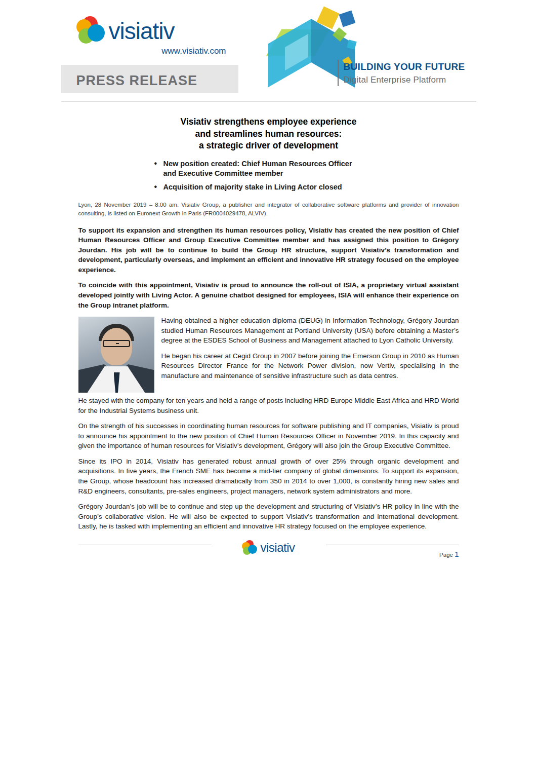visiativ
www.visiativ.com
PRESS RELEASE
BUILDING YOUR FUTURE
Digital Enterprise Platform
Visiativ strengthens employee experience
and streamlines human resources:
a strategic driver of development
New position created: Chief Human Resources Officer
and Executive Committee member
Acquisition of majority stake in Living Actor closed
Lyon, 28 November 2019 – 8.00 am. Visiativ Group, a publisher and integrator of collaborative software platforms and provider of innovation consulting, is listed on Euronext Growth in Paris (FR0004029478, ALVIV).
To support its expansion and strengthen its human resources policy, Visiativ has created the new position of Chief Human Resources Officer and Group Executive Committee member and has assigned this position to Grégory Jourdan. His job will be to continue to build the Group HR structure, support Visiativ’s transformation and development, particularly overseas, and implement an efficient and innovative HR strategy focused on the employee experience.
To coincide with this appointment, Visiativ is proud to announce the roll-out of ISIA, a proprietary virtual assistant developed jointly with Living Actor. A genuine chatbot designed for employees, ISIA will enhance their experience on the Group intranet platform.
Having obtained a higher education diploma (DEUG) in Information Technology, Grégory Jourdan studied Human Resources Management at Portland University (USA) before obtaining a Master’s degree at the ESDES School of Business and Management attached to Lyon Catholic University.
He began his career at Cegid Group in 2007 before joining the Emerson Group in 2010 as Human Resources Director France for the Network Power division, now Vertiv, specialising in the manufacture and maintenance of sensitive infrastructure such as data centres.
He stayed with the company for ten years and held a range of posts including HRD Europe Middle East Africa and HRD World for the Industrial Systems business unit.
On the strength of his successes in coordinating human resources for software publishing and IT companies, Visiativ is proud to announce his appointment to the new position of Chief Human Resources Officer in November 2019. In this capacity and given the importance of human resources for Visiativ’s development, Grégory will also join the Group Executive Committee.
Since its IPO in 2014, Visiativ has generated robust annual growth of over 25% through organic development and acquisitions. In five years, the French SME has become a mid-tier company of global dimensions. To support its expansion, the Group, whose headcount has increased dramatically from 350 in 2014 to over 1,000, is constantly hiring new sales and R&D engineers, consultants, pre-sales engineers, project managers, network system administrators and more.
Grégory Jourdan’s job will be to continue and step up the development and structuring of Visiativ’s HR policy in line with the Group’s collaborative vision. He will also be expected to support Visiativ’s transformation and international development. Lastly, he is tasked with implementing an efficient and innovative HR strategy focused on the employee experience.
visiativ
Page 1